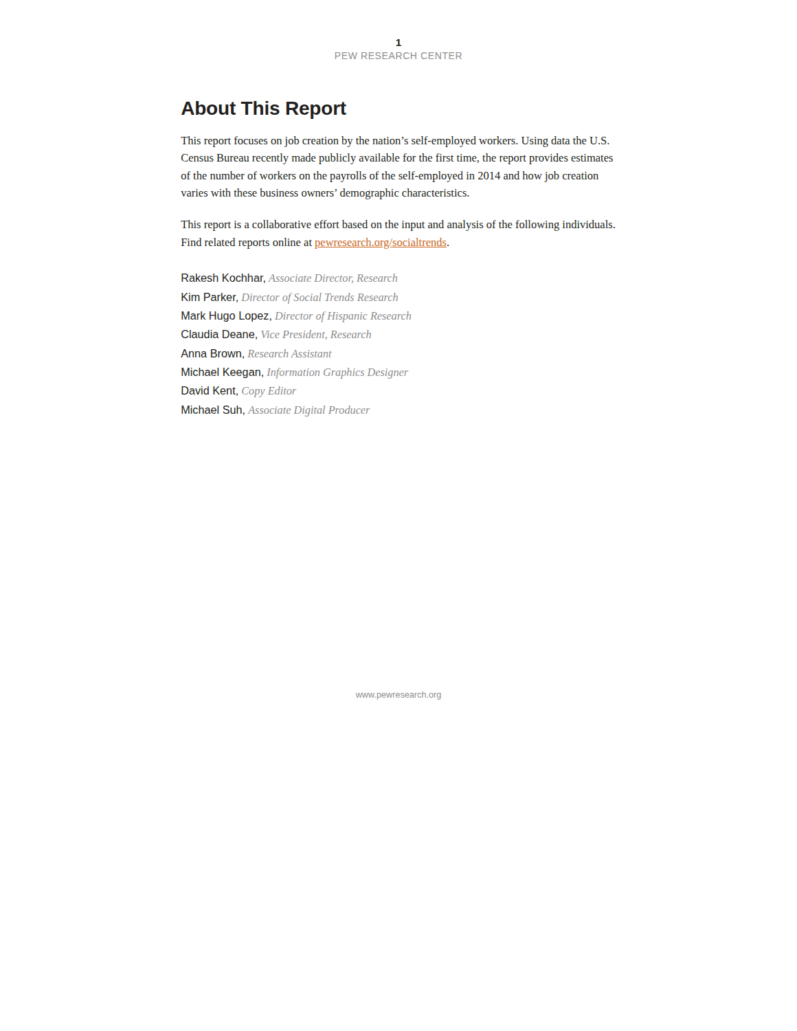1
PEW RESEARCH CENTER
About This Report
This report focuses on job creation by the nation’s self-employed workers. Using data the U.S. Census Bureau recently made publicly available for the first time, the report provides estimates of the number of workers on the payrolls of the self-employed in 2014 and how job creation varies with these business owners’ demographic characteristics.
This report is a collaborative effort based on the input and analysis of the following individuals. Find related reports online at pewresearch.org/socialtrends.
Rakesh Kochhar, Associate Director, Research
Kim Parker, Director of Social Trends Research
Mark Hugo Lopez, Director of Hispanic Research
Claudia Deane, Vice President, Research
Anna Brown, Research Assistant
Michael Keegan, Information Graphics Designer
David Kent, Copy Editor
Michael Suh, Associate Digital Producer
www.pewresearch.org